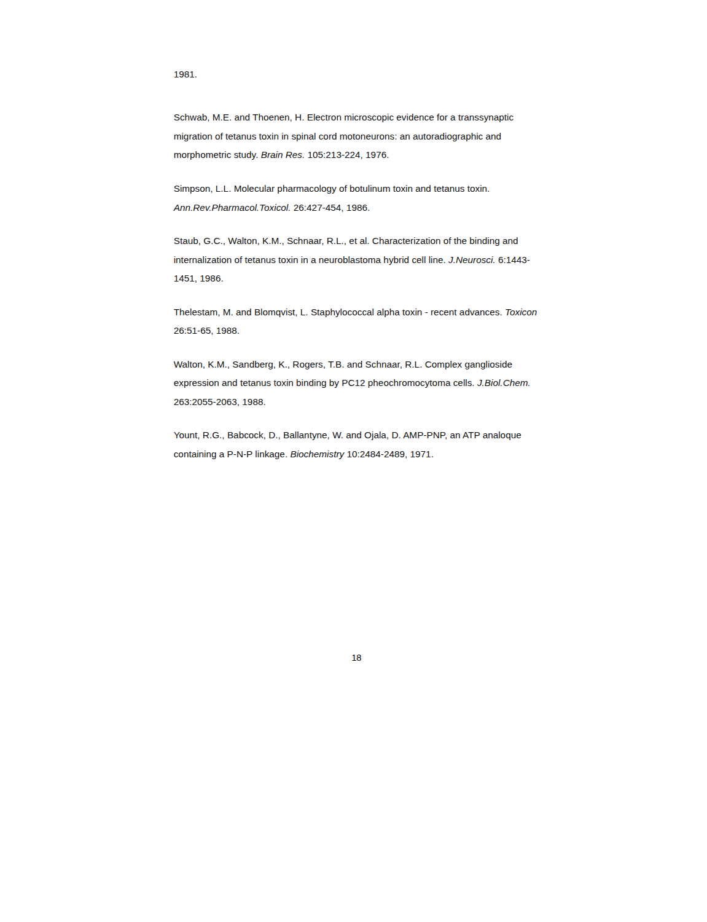1981.
Schwab, M.E. and Thoenen, H. Electron microscopic evidence for a transsynaptic migration of tetanus toxin in spinal cord motoneurons: an autoradiographic and morphometric study. Brain Res. 105:213-224, 1976.
Simpson, L.L. Molecular pharmacology of botulinum toxin and tetanus toxin. Ann.Rev.Pharmacol.Toxicol. 26:427-454, 1986.
Staub, G.C., Walton, K.M., Schnaar, R.L., et al. Characterization of the binding and internalization of tetanus toxin in a neuroblastoma hybrid cell line. J.Neurosci. 6:1443-1451, 1986.
Thelestam, M. and Blomqvist, L. Staphylococcal alpha toxin - recent advances. Toxicon 26:51-65, 1988.
Walton, K.M., Sandberg, K., Rogers, T.B. and Schnaar, R.L. Complex ganglioside expression and tetanus toxin binding by PC12 pheochromocytoma cells. J.Biol.Chem. 263:2055-2063, 1988.
Yount, R.G., Babcock, D., Ballantyne, W. and Ojala, D. AMP-PNP, an ATP analoque containing a P-N-P linkage. Biochemistry 10:2484-2489, 1971.
18